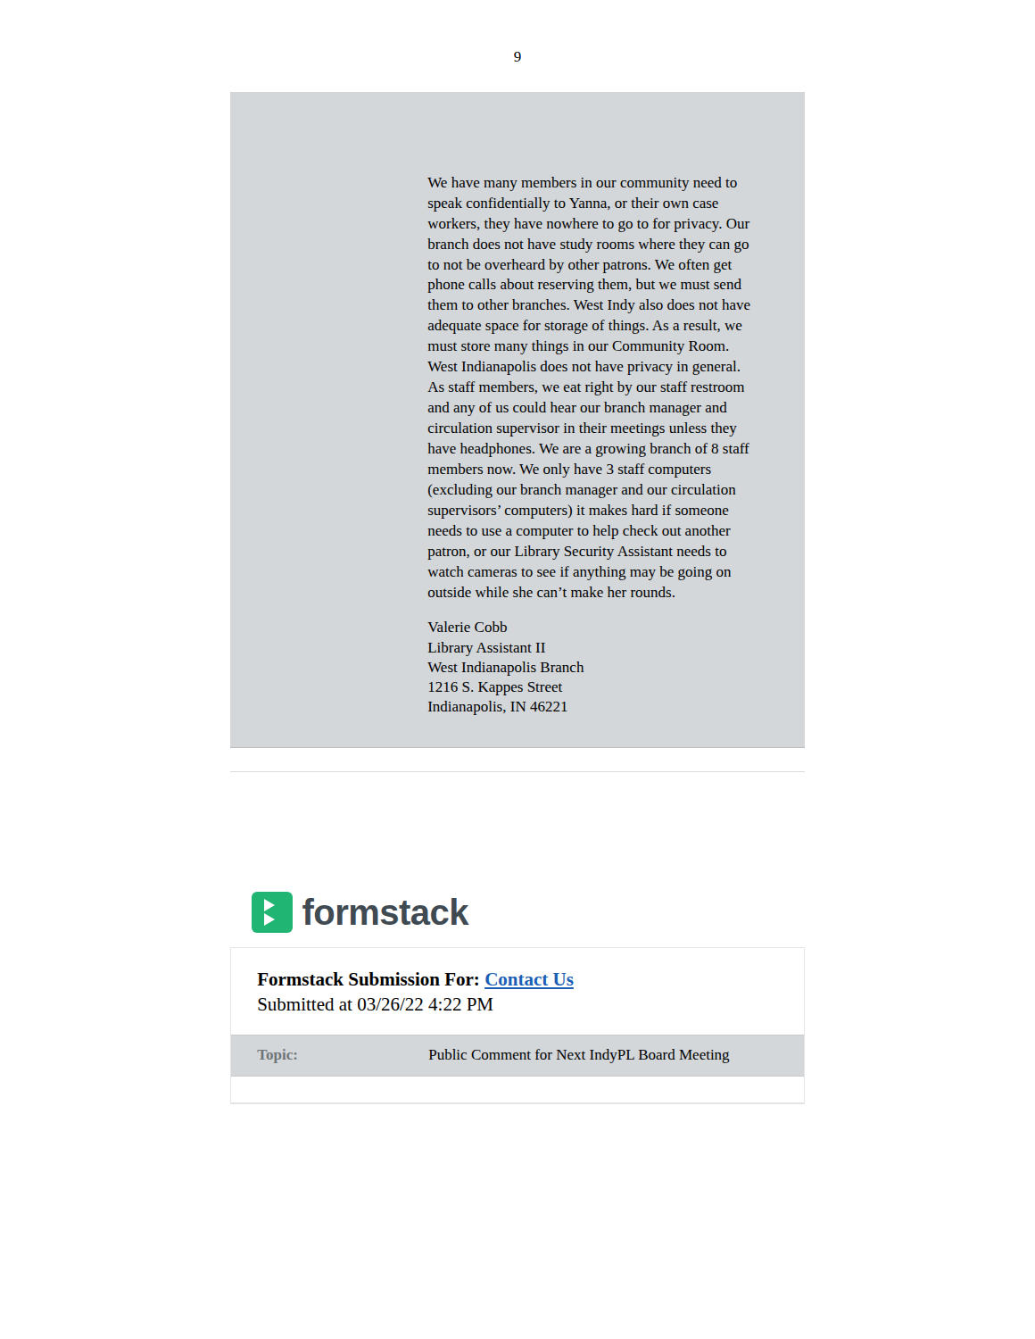9
We have many members in our community need to speak confidentially to Yanna, or their own case workers, they have nowhere to go to for privacy. Our branch does not have study rooms where they can go to not be overheard by other patrons. We often get phone calls about reserving them, but we must send them to other branches. West Indy also does not have adequate space for storage of things. As a result, we must store many things in our Community Room. West Indianapolis does not have privacy in general. As staff members, we eat right by our staff restroom and any of us could hear our branch manager and circulation supervisor in their meetings unless they have headphones. We are a growing branch of 8 staff members now. We only have 3 staff computers (excluding our branch manager and our circulation supervisors’ computers) it makes hard if someone needs to use a computer to help check out another patron, or our Library Security Assistant needs to watch cameras to see if anything may be going on outside while she can’t make her rounds.
Valerie Cobb
Library Assistant II
West Indianapolis Branch
1216 S. Kappes Street
Indianapolis, IN 46221
formstack
Formstack Submission For: Contact Us
Submitted at 03/26/22 4:22 PM
Topic:
Public Comment for Next IndyPL Board Meeting